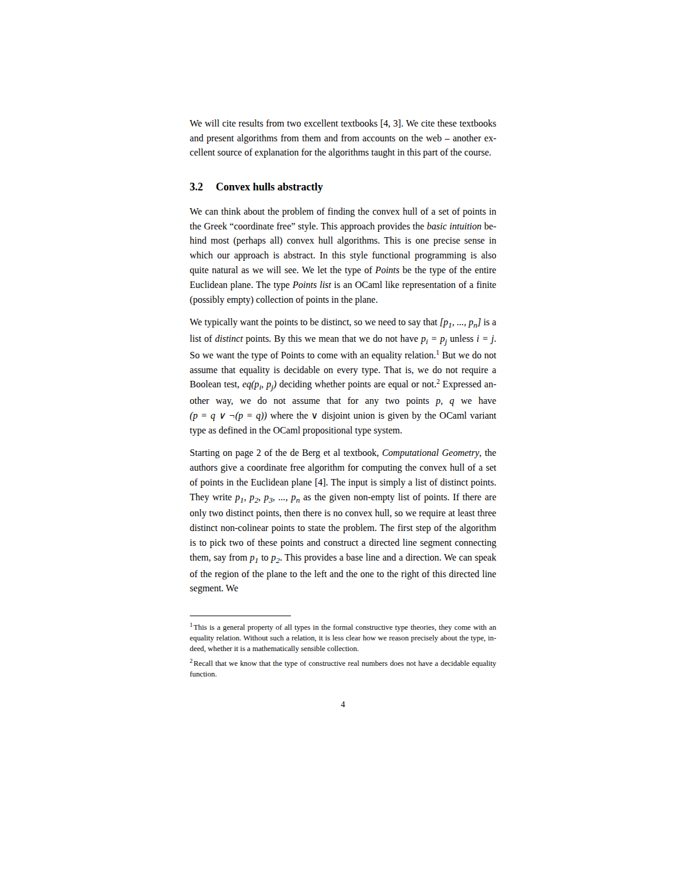We will cite results from two excellent textbooks [4, 3]. We cite these textbooks and present algorithms from them and from accounts on the web – another excellent source of explanation for the algorithms taught in this part of the course.
3.2 Convex hulls abstractly
We can think about the problem of finding the convex hull of a set of points in the Greek “coordinate free” style. This approach provides the basic intuition behind most (perhaps all) convex hull algorithms. This is one precise sense in which our approach is abstract. In this style functional programming is also quite natural as we will see. We let the type of Points be the type of the entire Euclidean plane. The type Points list is an OCaml like representation of a finite (possibly empty) collection of points in the plane.
We typically want the points to be distinct, so we need to say that [p1, ..., pn] is a list of distinct points. By this we mean that we do not have pi = pj unless i = j. So we want the type of Points to come with an equality relation.1 But we do not assume that equality is decidable on every type. That is, we do not require a Boolean test, eq(pi, pj) deciding whether points are equal or not.2 Expressed another way, we do not assume that for any two points p, q we have (p = q ∨ ¬(p = q)) where the ∨ disjoint union is given by the OCaml variant type as defined in the OCaml propositional type system.
Starting on page 2 of the de Berg et al textbook, Computational Geometry, the authors give a coordinate free algorithm for computing the convex hull of a set of points in the Euclidean plane [4]. The input is simply a list of distinct points. They write p1, p2, p3, ..., pn as the given non-empty list of points. If there are only two distinct points, then there is no convex hull, so we require at least three distinct non-colinear points to state the problem. The first step of the algorithm is to pick two of these points and construct a directed line segment connecting them, say from p1 to p2. This provides a base line and a direction. We can speak of the region of the plane to the left and the one to the right of this directed line segment. We
1 This is a general property of all types in the formal constructive type theories, they come with an equality relation. Without such a relation, it is less clear how we reason precisely about the type, indeed, whether it is a mathematically sensible collection.
2 Recall that we know that the type of constructive real numbers does not have a decidable equality function.
4